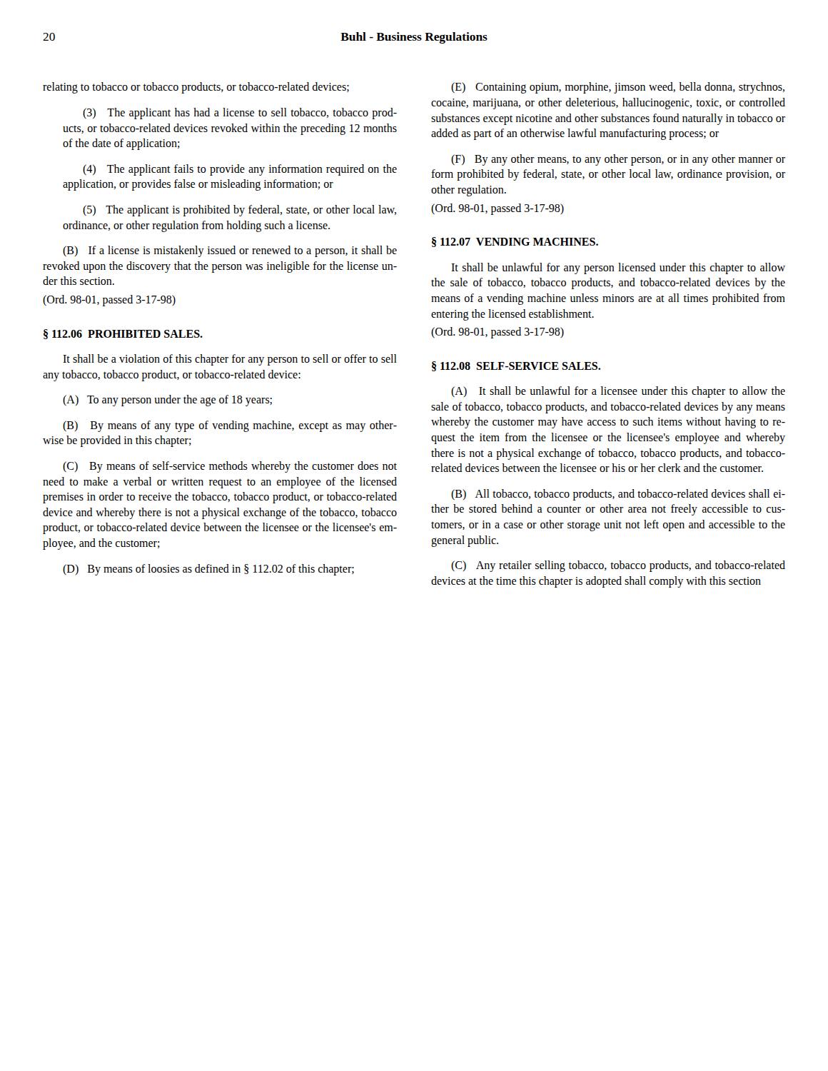20
Buhl - Business Regulations
relating to tobacco or tobacco products, or tobacco-related devices;
(3) The applicant has had a license to sell tobacco, tobacco products, or tobacco-related devices revoked within the preceding 12 months of the date of application;
(4) The applicant fails to provide any information required on the application, or provides false or misleading information; or
(5) The applicant is prohibited by federal, state, or other local law, ordinance, or other regulation from holding such a license.
(B) If a license is mistakenly issued or renewed to a person, it shall be revoked upon the discovery that the person was ineligible for the license under this section.
(Ord. 98-01, passed 3-17-98)
§ 112.06 PROHIBITED SALES.
It shall be a violation of this chapter for any person to sell or offer to sell any tobacco, tobacco product, or tobacco-related device:
(A) To any person under the age of 18 years;
(B) By means of any type of vending machine, except as may otherwise be provided in this chapter;
(C) By means of self-service methods whereby the customer does not need to make a verbal or written request to an employee of the licensed premises in order to receive the tobacco, tobacco product, or tobacco-related device and whereby there is not a physical exchange of the tobacco, tobacco product, or tobacco-related device between the licensee or the licensee's employee, and the customer;
(D) By means of loosies as defined in § 112.02 of this chapter;
(E) Containing opium, morphine, jimson weed, bella donna, strychnos, cocaine, marijuana, or other deleterious, hallucinogenic, toxic, or controlled substances except nicotine and other substances found naturally in tobacco or added as part of an otherwise lawful manufacturing process; or
(F) By any other means, to any other person, or in any other manner or form prohibited by federal, state, or other local law, ordinance provision, or other regulation.
(Ord. 98-01, passed 3-17-98)
§ 112.07 VENDING MACHINES.
It shall be unlawful for any person licensed under this chapter to allow the sale of tobacco, tobacco products, and tobacco-related devices by the means of a vending machine unless minors are at all times prohibited from entering the licensed establishment.
(Ord. 98-01, passed 3-17-98)
§ 112.08 SELF-SERVICE SALES.
(A) It shall be unlawful for a licensee under this chapter to allow the sale of tobacco, tobacco products, and tobacco-related devices by any means whereby the customer may have access to such items without having to request the item from the licensee or the licensee's employee and whereby there is not a physical exchange of tobacco, tobacco products, and tobacco-related devices between the licensee or his or her clerk and the customer.
(B) All tobacco, tobacco products, and tobacco-related devices shall either be stored behind a counter or other area not freely accessible to customers, or in a case or other storage unit not left open and accessible to the general public.
(C) Any retailer selling tobacco, tobacco products, and tobacco-related devices at the time this chapter is adopted shall comply with this section